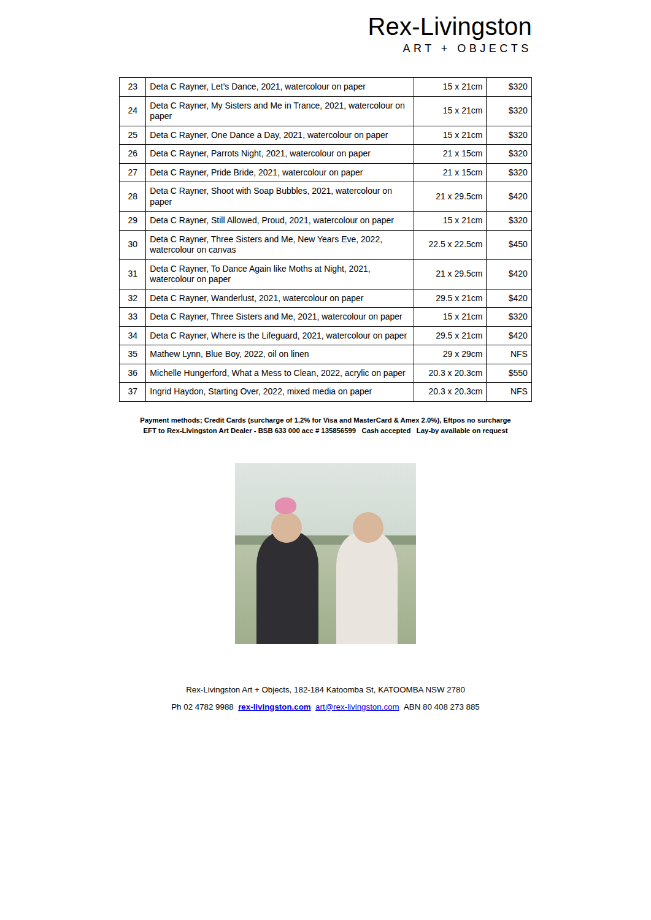Rex-Livingston
ART + OBJECTS
| 23 | Deta C Rayner, Let’s Dance, 2021, watercolour on paper | 15 x 21cm | $320 |
| 24 | Deta C Rayner, My Sisters and Me in Trance, 2021, watercolour on paper | 15 x 21cm | $320 |
| 25 | Deta C Rayner, One Dance a Day, 2021, watercolour on paper | 15 x 21cm | $320 |
| 26 | Deta C Rayner, Parrots Night, 2021, watercolour on paper | 21 x 15cm | $320 |
| 27 | Deta C Rayner, Pride Bride, 2021, watercolour on paper | 21 x 15cm | $320 |
| 28 | Deta C Rayner, Shoot with Soap Bubbles, 2021, watercolour on paper | 21 x 29.5cm | $420 |
| 29 | Deta C Rayner, Still Allowed, Proud, 2021, watercolour on paper | 15 x 21cm | $320 |
| 30 | Deta C Rayner, Three Sisters and Me, New Years Eve, 2022, watercolour on canvas | 22.5 x 22.5cm | $450 |
| 31 | Deta C Rayner, To Dance Again like Moths at Night, 2021, watercolour on paper | 21 x 29.5cm | $420 |
| 32 | Deta C Rayner, Wanderlust, 2021, watercolour on paper | 29.5 x 21cm | $420 |
| 33 | Deta C Rayner, Three Sisters and Me, 2021, watercolour on paper | 15 x 21cm | $320 |
| 34 | Deta C Rayner, Where is the Lifeguard, 2021, watercolour on paper | 29.5 x 21cm | $420 |
| 35 | Mathew Lynn, Blue Boy, 2022, oil on linen | 29 x 29cm | NFS |
| 36 | Michelle Hungerford, What a Mess to Clean, 2022, acrylic on paper | 20.3 x 20.3cm | $550 |
| 37 | Ingrid Haydon, Starting Over, 2022, mixed media on paper | 20.3 x 20.3cm | NFS |
Payment methods; Credit Cards (surcharge of 1.2% for Visa and MasterCard & Amex 2.0%), Eftpos no surcharge
EFT to Rex-Livingston Art Dealer - BSB 633 000 acc # 135856599 Cash accepted Lay-by available on request
Rex-Livingston Art + Objects, 182-184 Katoomba St, KATOOMBA NSW 2780
Ph 02 4782 9988 rex-livingston.com art@rex-livingston.com ABN 80 408 273 885